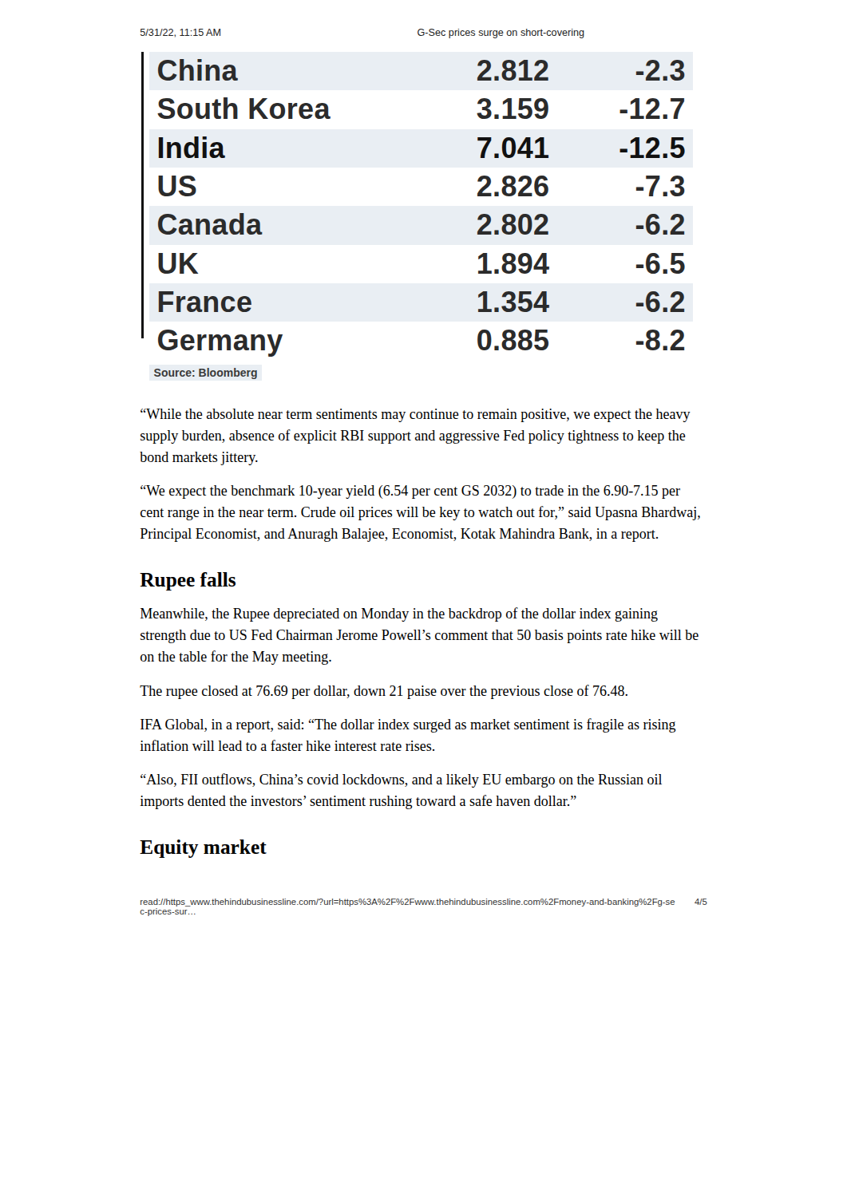5/31/22, 11:15 AM
G-Sec prices surge on short-covering
| China | 2.812 | -2.3 |
| South Korea | 3.159 | -12.7 |
| India | 7.041 | -12.5 |
| US | 2.826 | -7.3 |
| Canada | 2.802 | -6.2 |
| UK | 1.894 | -6.5 |
| France | 1.354 | -6.2 |
| Germany | 0.885 | -8.2 |
Source: Bloomberg
“While the absolute near term sentiments may continue to remain positive, we expect the heavy supply burden, absence of explicit RBI support and aggressive Fed policy tightness to keep the bond markets jittery.
“We expect the benchmark 10-year yield (6.54 per cent GS 2032) to trade in the 6.90-7.15 per cent range in the near term. Crude oil prices will be key to watch out for,” said Upasna Bhardwaj, Principal Economist, and Anuragh Balajee, Economist, Kotak Mahindra Bank, in a report.
Rupee falls
Meanwhile, the Rupee depreciated on Monday in the backdrop of the dollar index gaining strength due to US Fed Chairman Jerome Powell’s comment that 50 basis points rate hike will be on the table for the May meeting.
The rupee closed at 76.69 per dollar, down 21 paise over the previous close of 76.48.
IFA Global, in a report, said: “The dollar index surged as market sentiment is fragile as rising inflation will lead to a faster hike interest rate rises.
“Also, FII outflows, China’s covid lockdowns, and a likely EU embargo on the Russian oil imports dented the investors’ sentiment rushing toward a safe haven dollar.”
Equity market
read://https_www.thehindubusinessline.com/?url=https%3A%2F%2Fwww.thehindubusinessline.com%2Fmoney-and-banking%2Fg-sec-prices-sur…
4/5